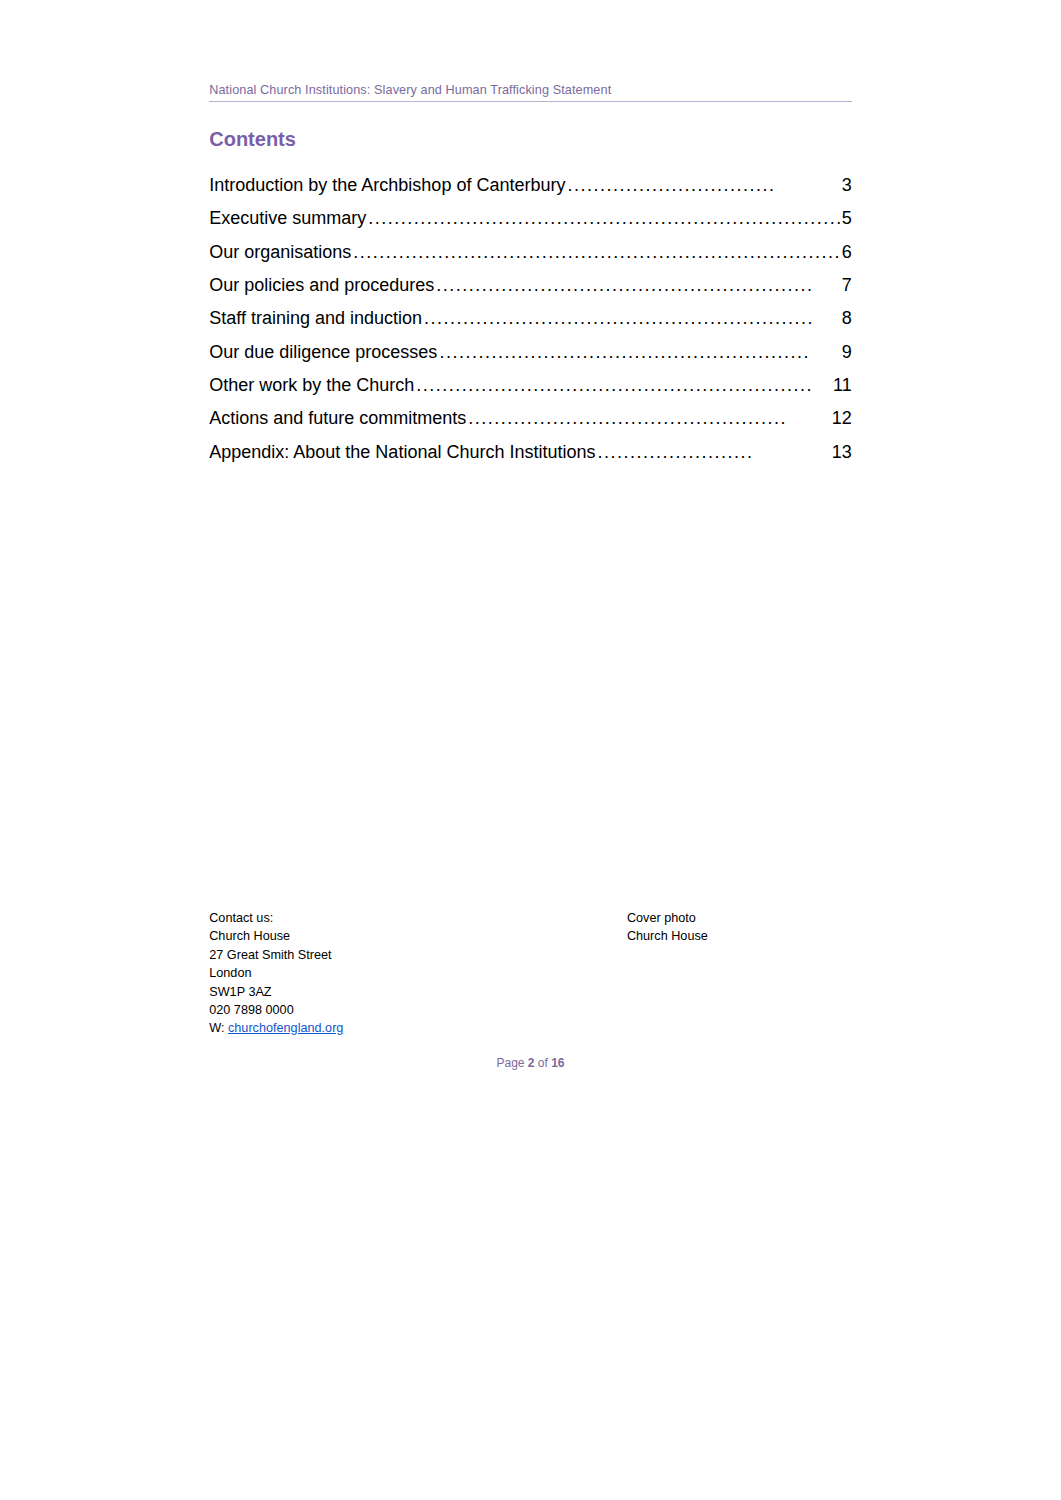National Church Institutions: Slavery and Human Trafficking Statement
Contents
Introduction by the Archbishop of Canterbury................................ 3
Executive summary......................................................................... 5
Our organisations............................................................................ 6
Our policies and procedures.......................................................... 7
Staff training and induction............................................................ 8
Our due diligence processes......................................................... 9
Other work by the Church............................................................. 11
Actions and future commitments................................................. 12
Appendix: About the National Church Institutions........................ 13
Contact us:
Church House
27 Great Smith Street
London
SW1P 3AZ
020 7898 0000
W: churchofengland.org
Cover photo
Church House
Page 2 of 16